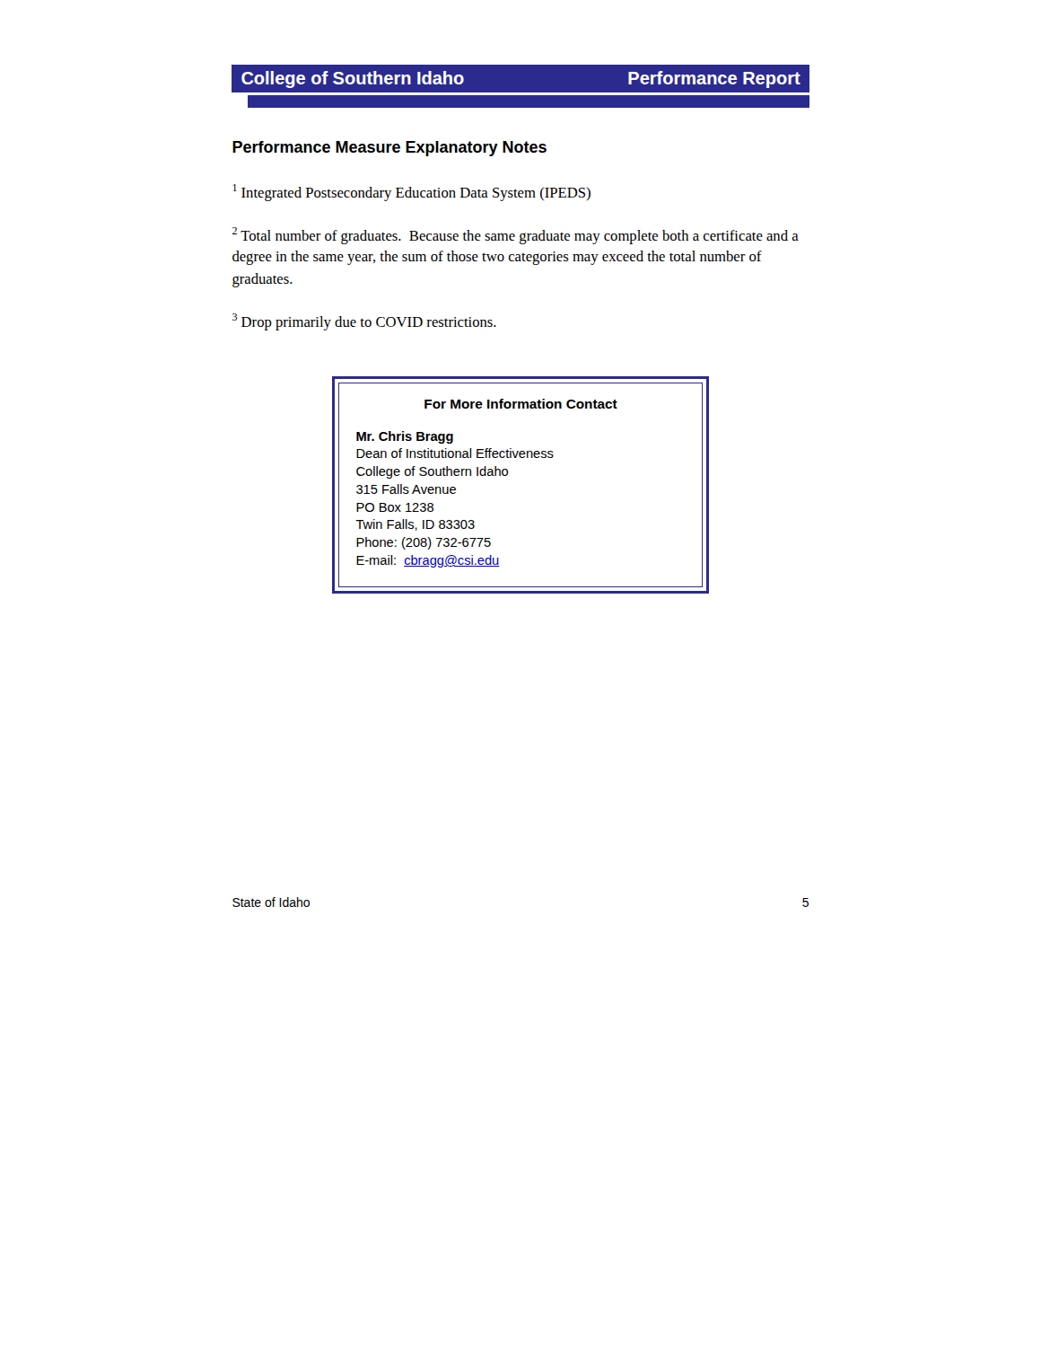College of Southern Idaho Performance Report
Performance Measure Explanatory Notes
1 Integrated Postsecondary Education Data System (IPEDS)
2 Total number of graduates. Because the same graduate may complete both a certificate and a degree in the same year, the sum of those two categories may exceed the total number of graduates.
3 Drop primarily due to COVID restrictions.
For More Information Contact
Mr. Chris Bragg
Dean of Institutional Effectiveness
College of Southern Idaho
315 Falls Avenue
PO Box 1238
Twin Falls, ID 83303
Phone: (208) 732-6775
E-mail: cbragg@csi.edu
State of Idaho 5